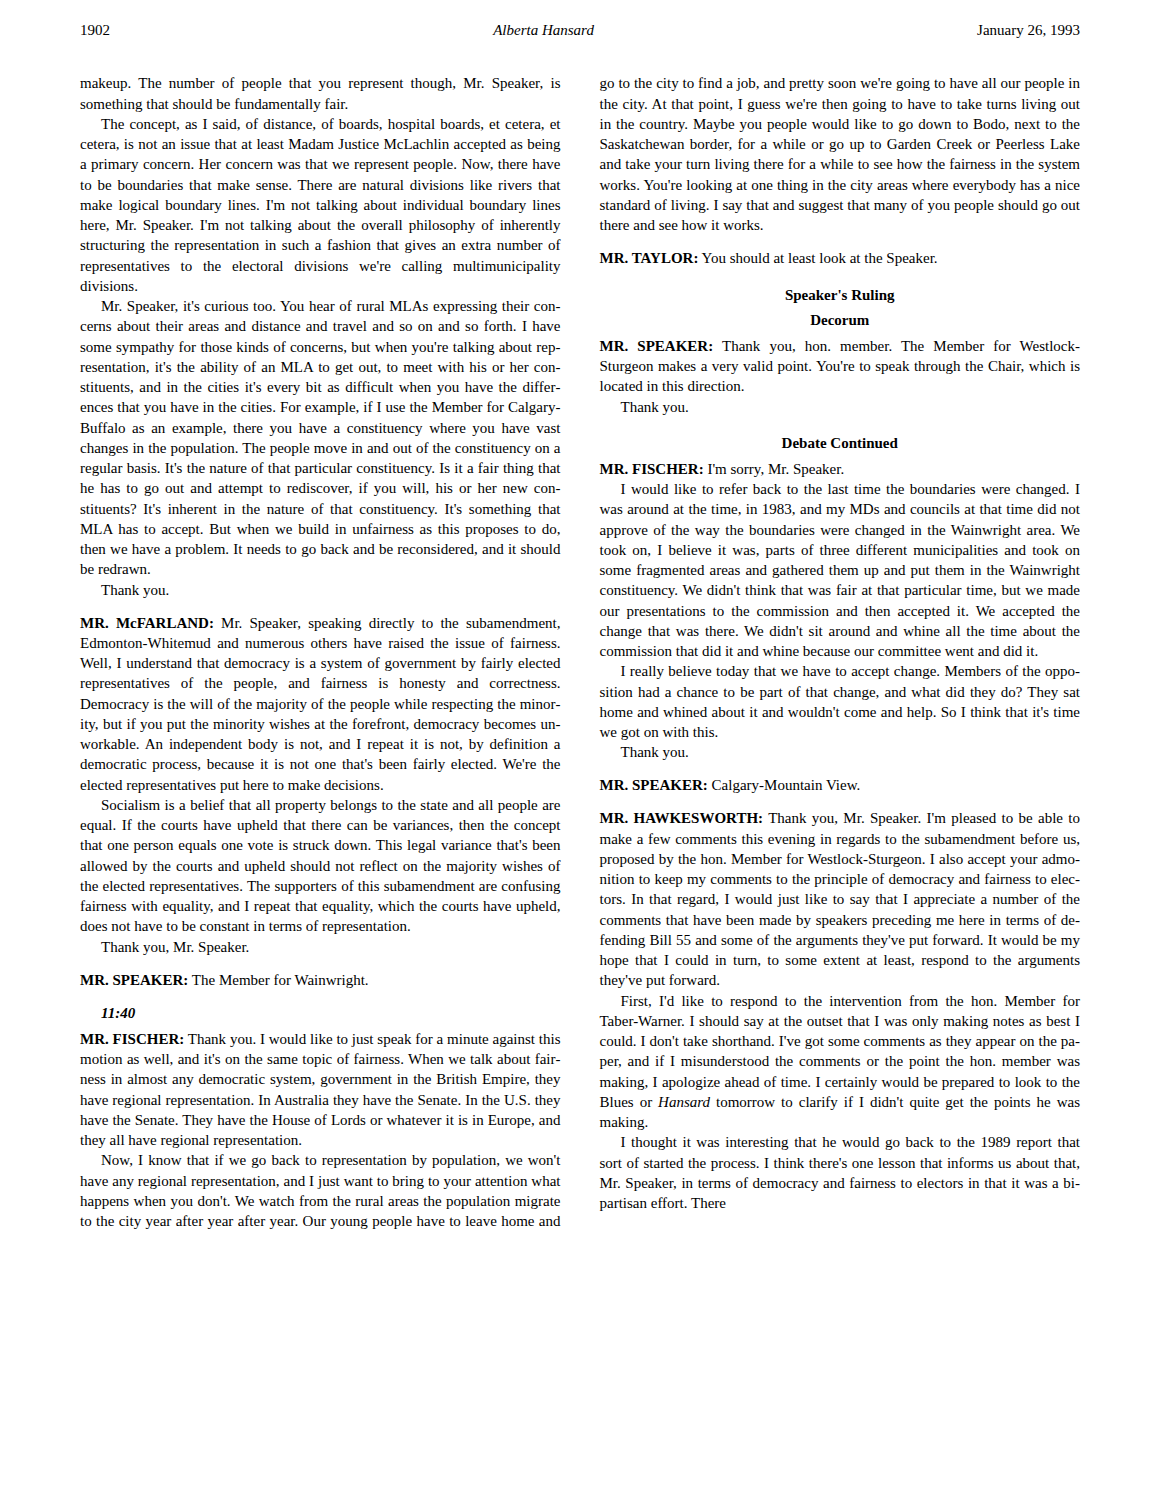1902 Alberta Hansard January 26, 1993
makeup. The number of people that you represent though, Mr. Speaker, is something that should be fundamentally fair.
The concept, as I said, of distance, of boards, hospital boards, et cetera, et cetera, is not an issue that at least Madam Justice McLachlin accepted as being a primary concern. Her concern was that we represent people. Now, there have to be boundaries that make sense. There are natural divisions like rivers that make logical boundary lines. I'm not talking about individual boundary lines here, Mr. Speaker. I'm not talking about the overall philosophy of inherently structuring the representation in such a fashion that gives an extra number of representatives to the electoral divisions we're calling multimunicipality divisions.
Mr. Speaker, it's curious too. You hear of rural MLAs expressing their concerns about their areas and distance and travel and so on and so forth. I have some sympathy for those kinds of concerns, but when you're talking about representation, it's the ability of an MLA to get out, to meet with his or her constituents, and in the cities it's every bit as difficult when you have the differences that you have in the cities. For example, if I use the Member for Calgary-Buffalo as an example, there you have a constituency where you have vast changes in the population. The people move in and out of the constituency on a regular basis. It's the nature of that particular constituency. Is it a fair thing that he has to go out and attempt to rediscover, if you will, his or her new constituents? It's inherent in the nature of that constituency. It's something that MLA has to accept. But when we build in unfairness as this proposes to do, then we have a problem. It needs to go back and be reconsidered, and it should be redrawn.
Thank you.
MR. McFARLAND: Mr. Speaker, speaking directly to the subamendment, Edmonton-Whitemud and numerous others have raised the issue of fairness. Well, I understand that democracy is a system of government by fairly elected representatives of the people, and fairness is honesty and correctness. Democracy is the will of the majority of the people while respecting the minority, but if you put the minority wishes at the forefront, democracy becomes unworkable. An independent body is not, and I repeat it is not, by definition a democratic process, because it is not one that's been fairly elected. We're the elected representatives put here to make decisions.
Socialism is a belief that all property belongs to the state and all people are equal. If the courts have upheld that there can be variances, then the concept that one person equals one vote is struck down. This legal variance that's been allowed by the courts and upheld should not reflect on the majority wishes of the elected representatives. The supporters of this subamendment are confusing fairness with equality, and I repeat that equality, which the courts have upheld, does not have to be constant in terms of representation.
Thank you, Mr. Speaker.
MR. SPEAKER: The Member for Wainwright.
11:40
MR. FISCHER: Thank you. I would like to just speak for a minute against this motion as well, and it's on the same topic of fairness. When we talk about fairness in almost any democratic system, government in the British Empire, they have regional representation. In Australia they have the Senate. In the U.S. they have the Senate. They have the House of Lords or whatever it is in Europe, and they all have regional representation.
Now, I know that if we go back to representation by population, we won't have any regional representation, and I just want to bring to your attention what happens when you don't. We watch from the rural areas the population migrate to the city year after year after year. Our young people have to leave home and go to the city to find a job, and pretty soon we're going to have all our people in the city. At that point, I guess we're then going to have to take turns living out in the country. Maybe you people would like to go down to Bodo, next to the Saskatchewan border, for a while or go up to Garden Creek or Peerless Lake and take your turn living there for a while to see how the fairness in the system works. You're looking at one thing in the city areas where everybody has a nice standard of living. I say that and suggest that many of you people should go out there and see how it works.
MR. TAYLOR: You should at least look at the Speaker.
Speaker's Ruling
Decorum
MR. SPEAKER: Thank you, hon. member. The Member for Westlock-Sturgeon makes a very valid point. You're to speak through the Chair, which is located in this direction.
Thank you.
Debate Continued
MR. FISCHER: I'm sorry, Mr. Speaker.
I would like to refer back to the last time the boundaries were changed. I was around at the time, in 1983, and my MDs and councils at that time did not approve of the way the boundaries were changed in the Wainwright area. We took on, I believe it was, parts of three different municipalities and took on some fragmented areas and gathered them up and put them in the Wainwright constituency. We didn't think that was fair at that particular time, but we made our presentations to the commission and then accepted it. We accepted the change that was there. We didn't sit around and whine all the time about the commission that did it and whine because our committee went and did it.
I really believe today that we have to accept change. Members of the opposition had a chance to be part of that change, and what did they do? They sat home and whined about it and wouldn't come and help. So I think that it's time we got on with this.
Thank you.
MR. SPEAKER: Calgary-Mountain View.
MR. HAWKESWORTH: Thank you, Mr. Speaker. I'm pleased to be able to make a few comments this evening in regards to the subamendment before us, proposed by the hon. Member for Westlock-Sturgeon. I also accept your admonition to keep my comments to the principle of democracy and fairness to electors. In that regard, I would just like to say that I appreciate a number of the comments that have been made by speakers preceding me here in terms of defending Bill 55 and some of the arguments they've put forward. It would be my hope that I could in turn, to some extent at least, respond to the arguments they've put forward.
First, I'd like to respond to the intervention from the hon. Member for Taber-Warner. I should say at the outset that I was only making notes as best I could. I don't take shorthand. I've got some comments as they appear on the paper, and if I misunderstood the comments or the point the hon. member was making, I apologize ahead of time. I certainly would be prepared to look to the Blues or Hansard tomorrow to clarify if I didn't quite get the points he was making.
I thought it was interesting that he would go back to the 1989 report that sort of started the process. I think there's one lesson that informs us about that, Mr. Speaker, in terms of democracy and fairness to electors in that it was a bipartisan effort. There